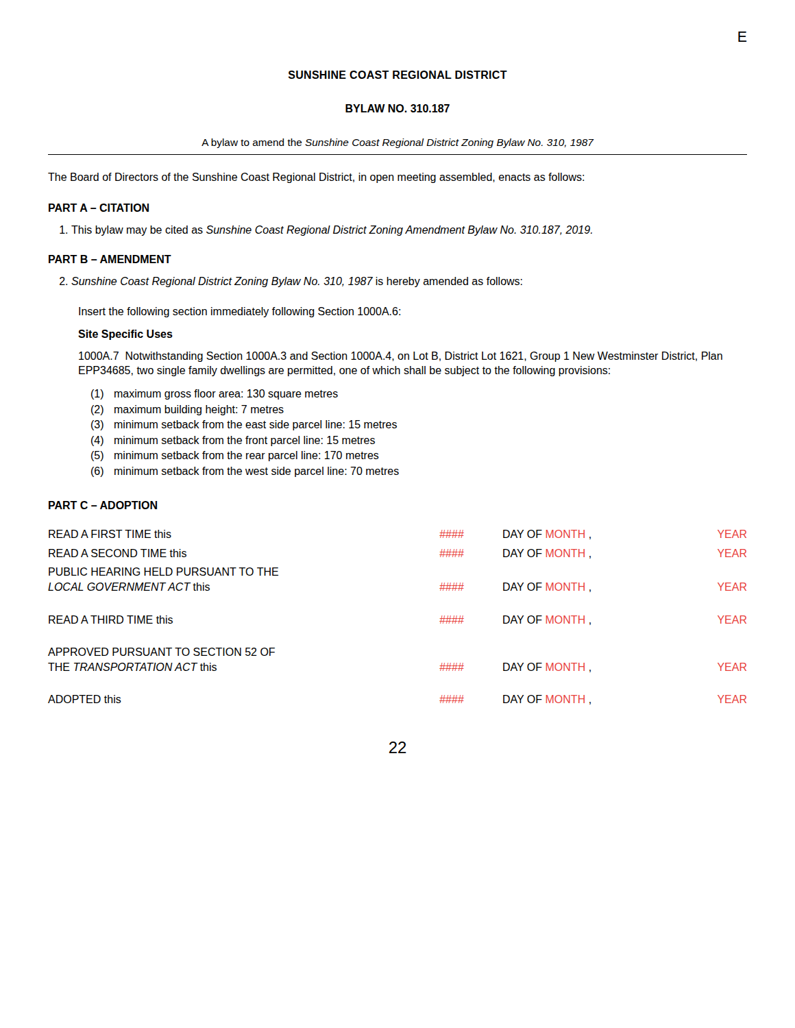E
SUNSHINE COAST REGIONAL DISTRICT
BYLAW NO. 310.187
A bylaw to amend the Sunshine Coast Regional District Zoning Bylaw No. 310, 1987
The Board of Directors of the Sunshine Coast Regional District, in open meeting assembled, enacts as follows:
PART A – CITATION
This bylaw may be cited as Sunshine Coast Regional District Zoning Amendment Bylaw No. 310.187, 2019.
PART B – AMENDMENT
Sunshine Coast Regional District Zoning Bylaw No. 310, 1987 is hereby amended as follows:
Insert the following section immediately following Section 1000A.6:
Site Specific Uses
1000A.7 Notwithstanding Section 1000A.3 and Section 1000A.4, on Lot B, District Lot 1621, Group 1 New Westminster District, Plan EPP34685, two single family dwellings are permitted, one of which shall be subject to the following provisions:
(1) maximum gross floor area: 130 square metres
(2) maximum building height: 7 metres
(3) minimum setback from the east side parcel line: 15 metres
(4) minimum setback from the front parcel line: 15 metres
(5) minimum setback from the rear parcel line: 170 metres
(6) minimum setback from the west side parcel line: 70 metres
PART C – ADOPTION
| READ A FIRST TIME this | #### | DAY OF MONTH , | YEAR |
| READ A SECOND TIME this | #### | DAY OF MONTH , | YEAR |
| PUBLIC HEARING HELD PURSUANT TO THE LOCAL GOVERNMENT ACT this | #### | DAY OF MONTH , | YEAR |
| READ A THIRD TIME this | #### | DAY OF MONTH , | YEAR |
| APPROVED PURSUANT TO SECTION 52 OF THE TRANSPORTATION ACT this | #### | DAY OF MONTH , | YEAR |
| ADOPTED this | #### | DAY OF MONTH , | YEAR |
22